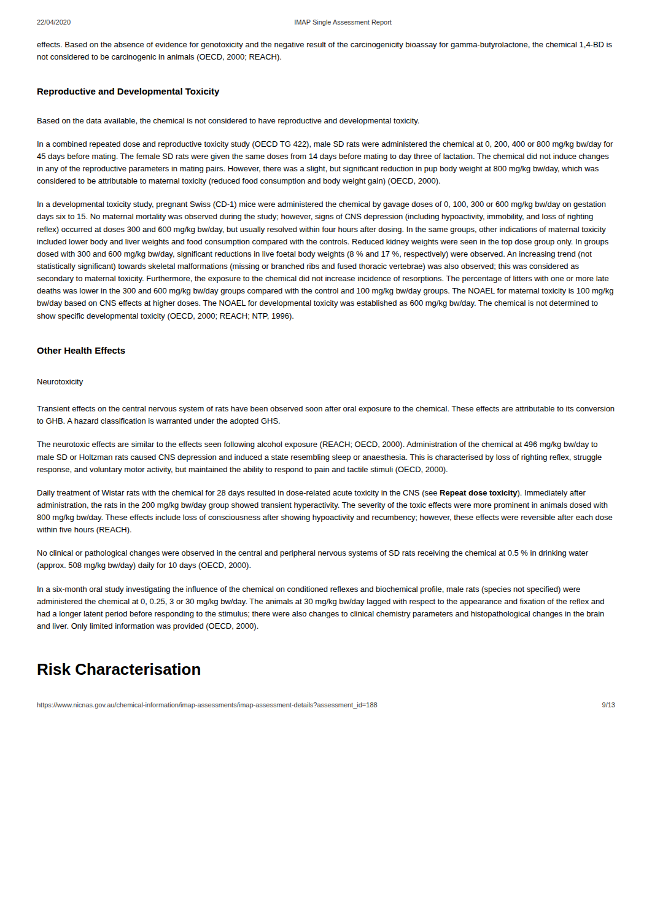22/04/2020 IMAP Single Assessment Report
effects. Based on the absence of evidence for genotoxicity and the negative result of the carcinogenicity bioassay for gamma-butyrolactone, the chemical 1,4-BD is not considered to be carcinogenic in animals (OECD, 2000; REACH).
Reproductive and Developmental Toxicity
Based on the data available, the chemical is not considered to have reproductive and developmental toxicity.
In a combined repeated dose and reproductive toxicity study (OECD TG 422), male SD rats were administered the chemical at 0, 200, 400 or 800 mg/kg bw/day for 45 days before mating. The female SD rats were given the same doses from 14 days before mating to day three of lactation. The chemical did not induce changes in any of the reproductive parameters in mating pairs. However, there was a slight, but significant reduction in pup body weight at 800 mg/kg bw/day, which was considered to be attributable to maternal toxicity (reduced food consumption and body weight gain) (OECD, 2000).
In a developmental toxicity study, pregnant Swiss (CD-1) mice were administered the chemical by gavage doses of 0, 100, 300 or 600 mg/kg bw/day on gestation days six to 15. No maternal mortality was observed during the study; however, signs of CNS depression (including hypoactivity, immobility, and loss of righting reflex) occurred at doses 300 and 600 mg/kg bw/day, but usually resolved within four hours after dosing. In the same groups, other indications of maternal toxicity included lower body and liver weights and food consumption compared with the controls. Reduced kidney weights were seen in the top dose group only. In groups dosed with 300 and 600 mg/kg bw/day, significant reductions in live foetal body weights (8 % and 17 %, respectively) were observed. An increasing trend (not statistically significant) towards skeletal malformations (missing or branched ribs and fused thoracic vertebrae) was also observed; this was considered as secondary to maternal toxicity. Furthermore, the exposure to the chemical did not increase incidence of resorptions. The percentage of litters with one or more late deaths was lower in the 300 and 600 mg/kg bw/day groups compared with the control and 100 mg/kg bw/day groups. The NOAEL for maternal toxicity is 100 mg/kg bw/day based on CNS effects at higher doses. The NOAEL for developmental toxicity was established as 600 mg/kg bw/day. The chemical is not determined to show specific developmental toxicity (OECD, 2000; REACH; NTP, 1996).
Other Health Effects
Neurotoxicity
Transient effects on the central nervous system of rats have been observed soon after oral exposure to the chemical. These effects are attributable to its conversion to GHB. A hazard classification is warranted under the adopted GHS.
The neurotoxic effects are similar to the effects seen following alcohol exposure (REACH; OECD, 2000). Administration of the chemical at 496 mg/kg bw/day to male SD or Holtzman rats caused CNS depression and induced a state resembling sleep or anaesthesia. This is characterised by loss of righting reflex, struggle response, and voluntary motor activity, but maintained the ability to respond to pain and tactile stimuli (OECD, 2000).
Daily treatment of Wistar rats with the chemical for 28 days resulted in dose-related acute toxicity in the CNS (see Repeat dose toxicity). Immediately after administration, the rats in the 200 mg/kg bw/day group showed transient hyperactivity. The severity of the toxic effects were more prominent in animals dosed with 800 mg/kg bw/day. These effects include loss of consciousness after showing hypoactivity and recumbency; however, these effects were reversible after each dose within five hours (REACH).
No clinical or pathological changes were observed in the central and peripheral nervous systems of SD rats receiving the chemical at 0.5 % in drinking water (approx. 508 mg/kg bw/day) daily for 10 days (OECD, 2000).
In a six-month oral study investigating the influence of the chemical on conditioned reflexes and biochemical profile, male rats (species not specified) were administered the chemical at 0, 0.25, 3 or 30 mg/kg bw/day. The animals at 30 mg/kg bw/day lagged with respect to the appearance and fixation of the reflex and had a longer latent period before responding to the stimulus; there were also changes to clinical chemistry parameters and histopathological changes in the brain and liver. Only limited information was provided (OECD, 2000).
Risk Characterisation
https://www.nicnas.gov.au/chemical-information/imap-assessments/imap-assessment-details?assessment_id=188 9/13